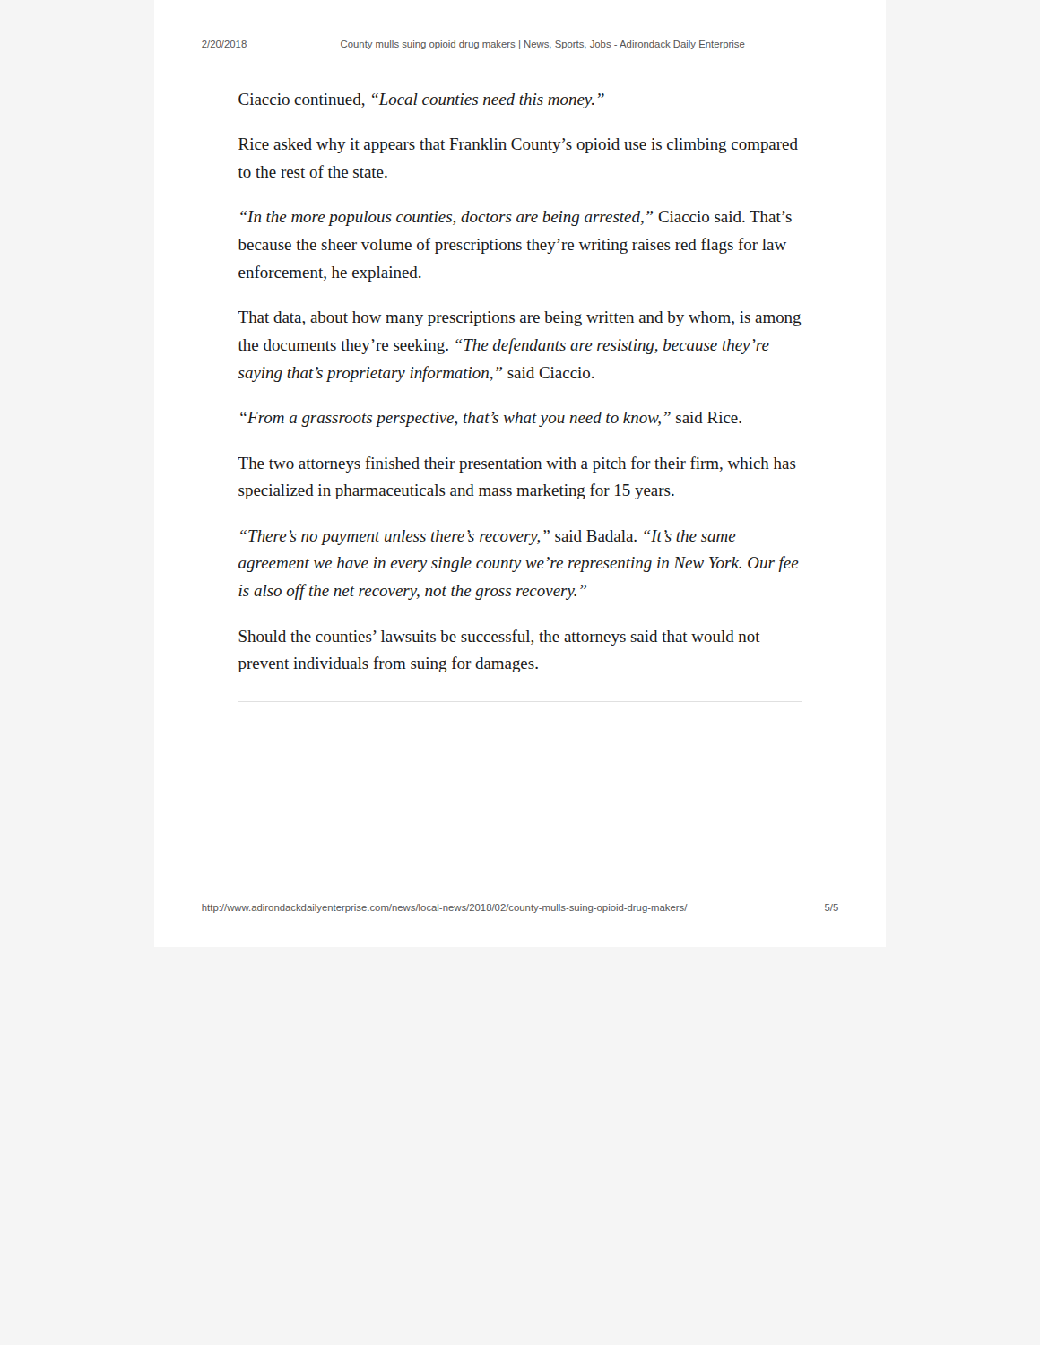2/20/2018 County mulls suing opioid drug makers | News, Sports, Jobs - Adirondack Daily Enterprise
Ciaccio continued, “Local counties need this money.”
Rice asked why it appears that Franklin County’s opioid use is climbing compared to the rest of the state.
“In the more populous counties, doctors are being arrested,” Ciaccio said. That’s because the sheer volume of prescriptions they’re writing raises red flags for law enforcement, he explained.
That data, about how many prescriptions are being written and by whom, is among the documents they’re seeking. “The defendants are resisting, because they’re saying that’s proprietary information,” said Ciaccio.
“From a grassroots perspective, that’s what you need to know,” said Rice.
The two attorneys finished their presentation with a pitch for their firm, which has specialized in pharmaceuticals and mass marketing for 15 years.
“There’s no payment unless there’s recovery,” said Badala. “It’s the same agreement we have in every single county we’re representing in New York. Our fee is also off the net recovery, not the gross recovery.”
Should the counties’ lawsuits be successful, the attorneys said that would not prevent individuals from suing for damages.
http://www.adirondackdailyenterprise.com/news/local-news/2018/02/county-mulls-suing-opioid-drug-makers/ 5/5